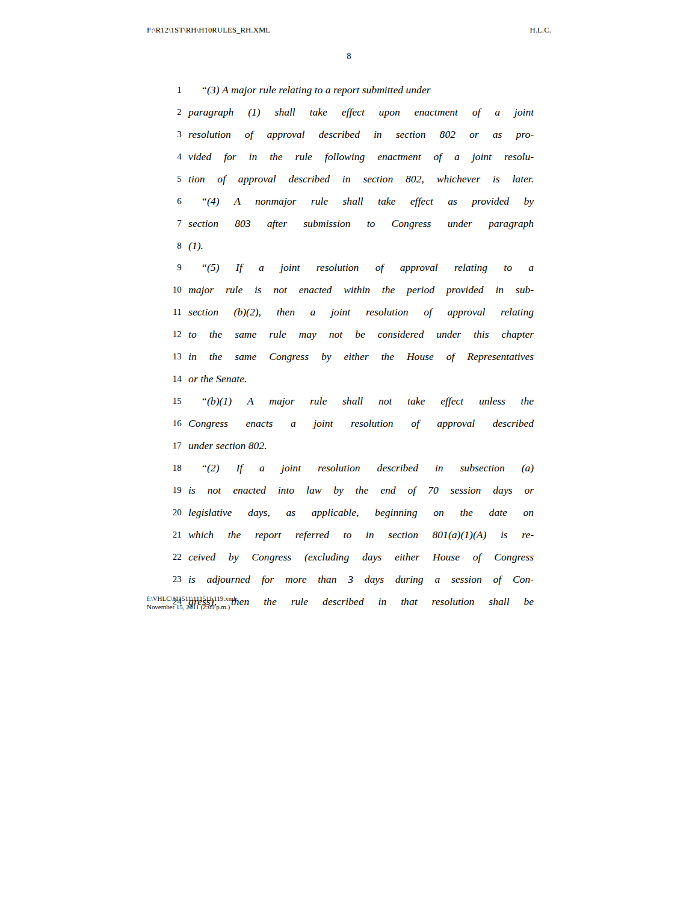F:\R12\1ST\RH\H10RULES_RH.XML H.L.C.
8
“(3) A major rule relating to a report submitted under
paragraph(1) shall take effect upon enactment of ajoint
resolution of approval described in section 802 or as pro-
vided for in the rule following enactment of ajoint resolu-
tion of approval described in section 802, whichever is later.
“(4) Anonmajor rule shall take effect as provided by
section 803 after submission to Congress under paragraph
(1).
“(5) If ajoint resolution of approval relating to a
major rule is not enacted within the period provided in sub-
section(b)(2), then ajoint resolution of approval relating
to the same rule may not be considered under this chapter
in the same Congress by either the House of Representatives
or the Senate.
“(b)(1) Amajor rule shall not take effect unless the
Congress enacts ajoint resolution of approval described
under section 802.
“(2) If ajoint resolution described in subsection(a)
is not enacted into law by the end of 70 session days or
legislative days, as applicable, beginning on the date on
which the report referred to in section 801(a)(1)(A) is re-
ceived by Congress(excluding days either House of Congress
is adjourned for more than 3 days during asession of Con-
gress), then the rule described in that resolution shall be
f:\VHLC\111511\111511.119.xml
November 15, 2011 (2:09 p.m.)